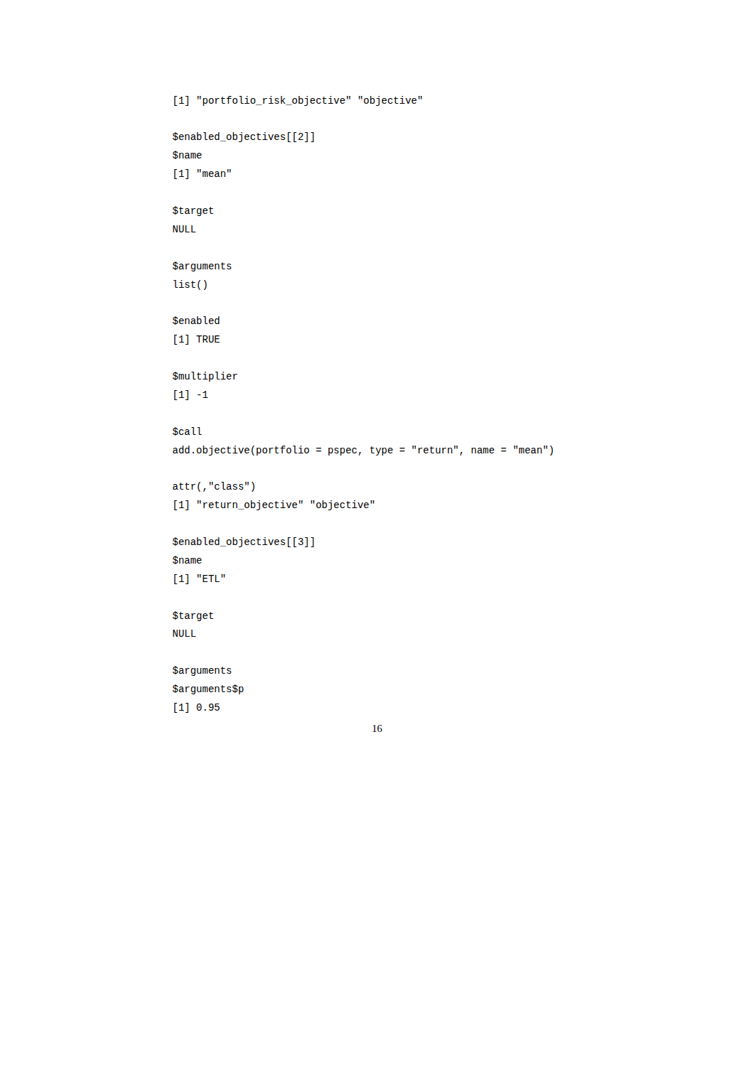[1] "portfolio_risk_objective" "objective"

$enabled_objectives[[2]]
$name
[1] "mean"

$target
NULL

$arguments
list()

$enabled
[1] TRUE

$multiplier
[1] -1

$call
add.objective(portfolio = pspec, type = "return", name = "mean")

attr(,"class")
[1] "return_objective" "objective"

$enabled_objectives[[3]]
$name
[1] "ETL"

$target
NULL

$arguments
$arguments$p
[1] 0.95
16